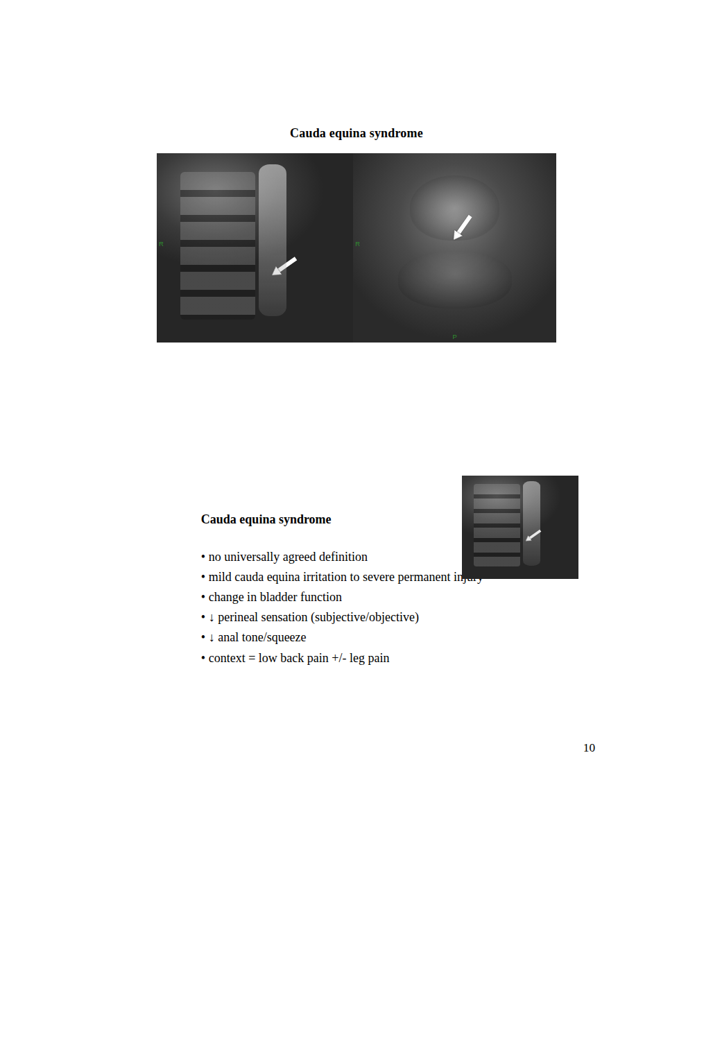Cauda equina syndrome
R
R P
Cauda equina syndrome
no universally agreed definition
mild cauda equina irritation to severe permanent injury
change in bladder function
↓ perineal sensation (subjective/objective)
↓ anal tone/squeeze
context = low back pain +/- leg pain
10